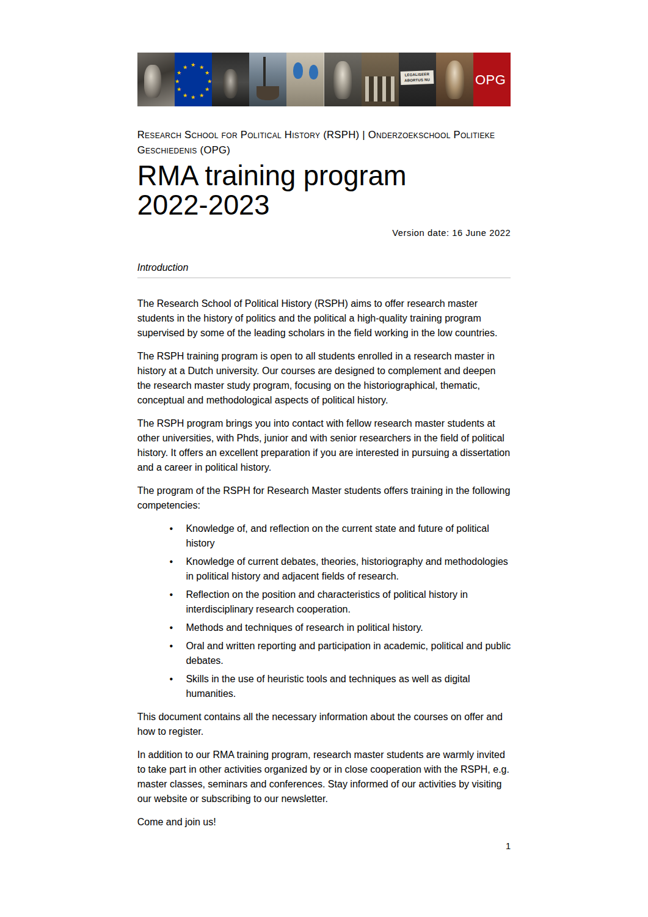★ ★ ★ ★ ★ ★ ★ ★ ★ ★ ★ ★
LEGALISEER ABORTUS NU
OPG
Research School for Political History (RSPH) | Onderzoekschool Politieke Geschiedenis (OPG)
RMA training program
2022-2023
Version date: 16 June 2022
Introduction
The Research School of Political History (RSPH) aims to offer research master students in the history of politics and the political a high-quality training program supervised by some of the leading scholars in the field working in the low countries.
The RSPH training program is open to all students enrolled in a research master in history at a Dutch university. Our courses are designed to complement and deepen the research master study program, focusing on the historiographical, thematic, conceptual and methodological aspects of political history.
The RSPH program brings you into contact with fellow research master students at other universities, with Phds, junior and with senior researchers in the field of political history. It offers an excellent preparation if you are interested in pursuing a dissertation and a career in political history.
The program of the RSPH for Research Master students offers training in the following competencies:
Knowledge of, and reflection on the current state and future of political history
Knowledge of current debates, theories, historiography and methodologies in political history and adjacent fields of research.
Reflection on the position and characteristics of political history in interdisciplinary research cooperation.
Methods and techniques of research in political history.
Oral and written reporting and participation in academic, political and public debates.
Skills in the use of heuristic tools and techniques as well as digital humanities.
This document contains all the necessary information about the courses on offer and how to register.
In addition to our RMA training program, research master students are warmly invited to take part in other activities organized by or in close cooperation with the RSPH, e.g. master classes, seminars and conferences. Stay informed of our activities by visiting our website or subscribing to our newsletter.
Come and join us!
1